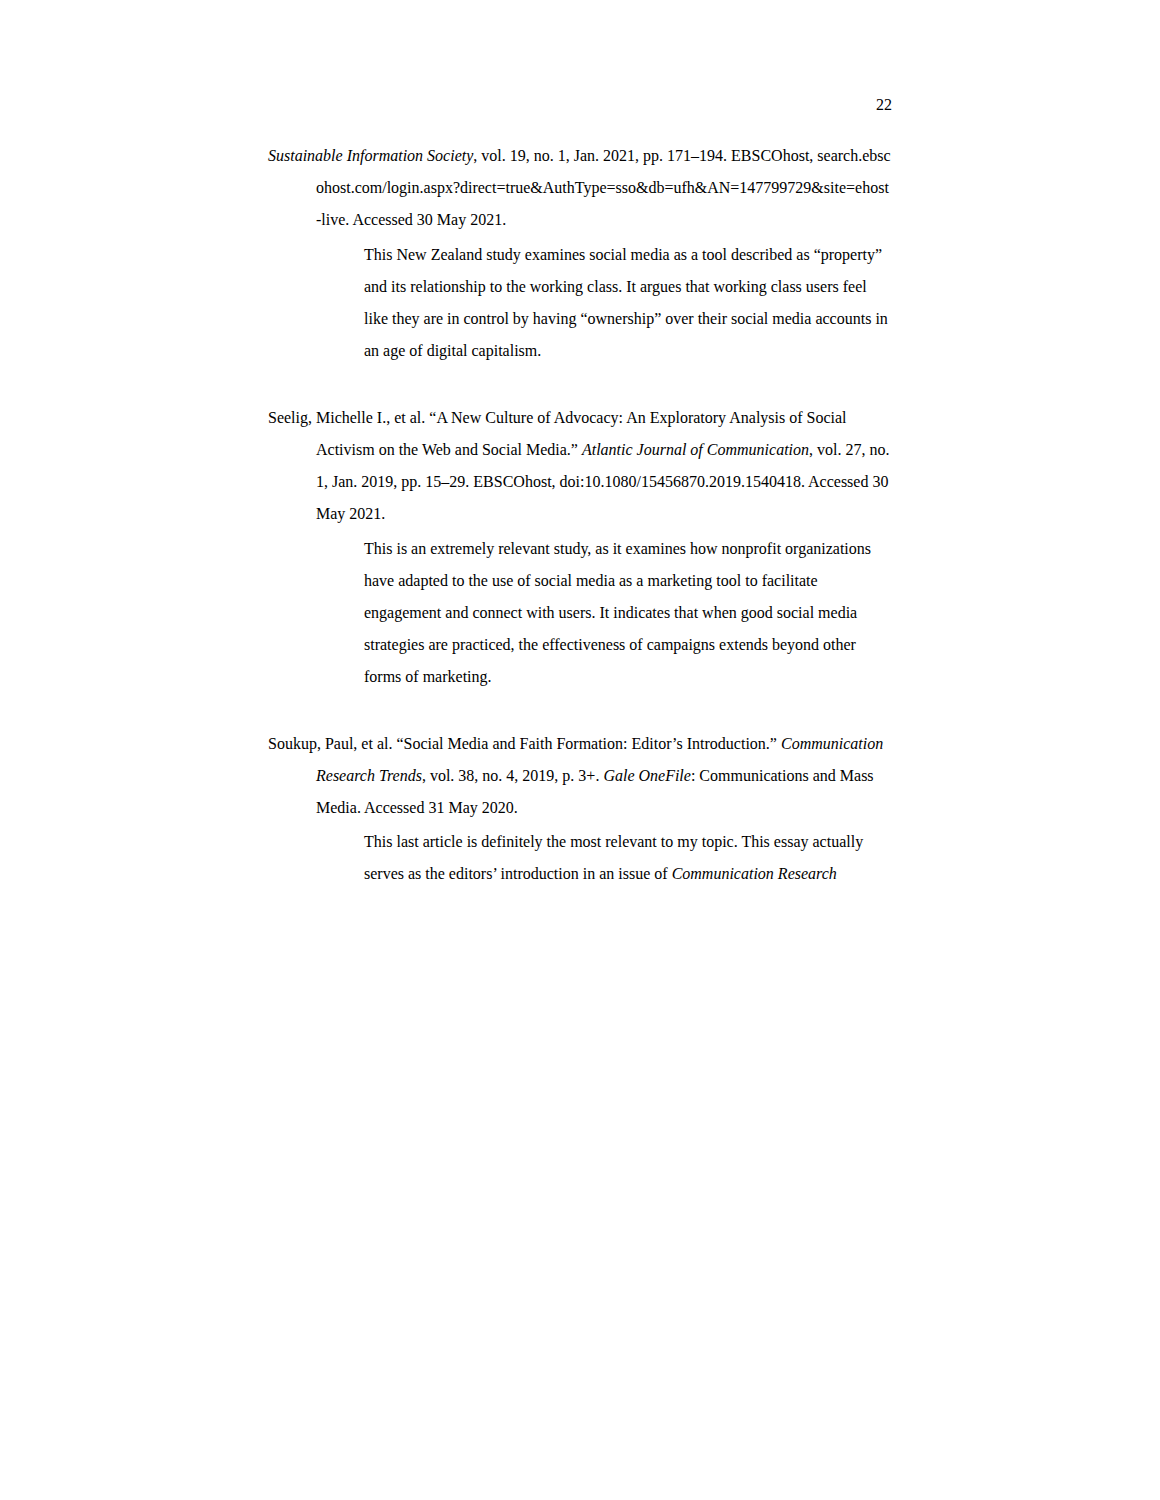22
Sustainable Information Society, vol. 19, no. 1, Jan. 2021, pp. 171–194. EBSCOhost, search.ebscohost.com/login.aspx?direct=true&AuthType=sso&db=ufh&AN=147799729&site=ehost-live. Accessed 30 May 2021.
This New Zealand study examines social media as a tool described as “property” and its relationship to the working class. It argues that working class users feel like they are in control by having “ownership” over their social media accounts in an age of digital capitalism.
Seelig, Michelle I., et al. “A New Culture of Advocacy: An Exploratory Analysis of Social Activism on the Web and Social Media.” Atlantic Journal of Communication, vol. 27, no. 1, Jan. 2019, pp. 15–29. EBSCOhost, doi:10.1080/15456870.2019.1540418. Accessed 30 May 2021.
This is an extremely relevant study, as it examines how nonprofit organizations have adapted to the use of social media as a marketing tool to facilitate engagement and connect with users. It indicates that when good social media strategies are practiced, the effectiveness of campaigns extends beyond other forms of marketing.
Soukup, Paul, et al. “Social Media and Faith Formation: Editor’s Introduction.” Communication Research Trends, vol. 38, no. 4, 2019, p. 3+. Gale OneFile: Communications and Mass Media. Accessed 31 May 2020.
This last article is definitely the most relevant to my topic. This essay actually serves as the editors’ introduction in an issue of Communication Research